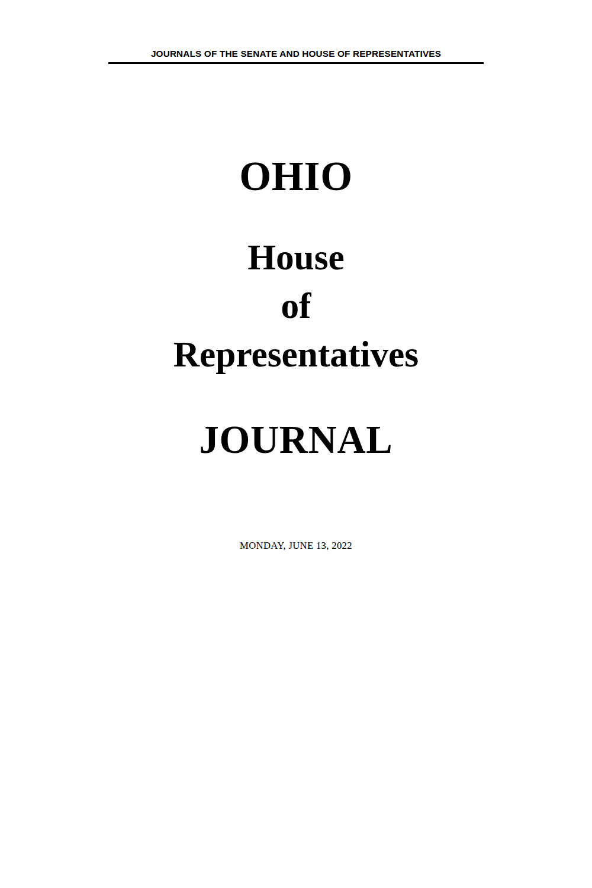JOURNALS OF THE SENATE AND HOUSE OF REPRESENTATIVES
OHIO House of Representatives JOURNAL
MONDAY, JUNE 13, 2022